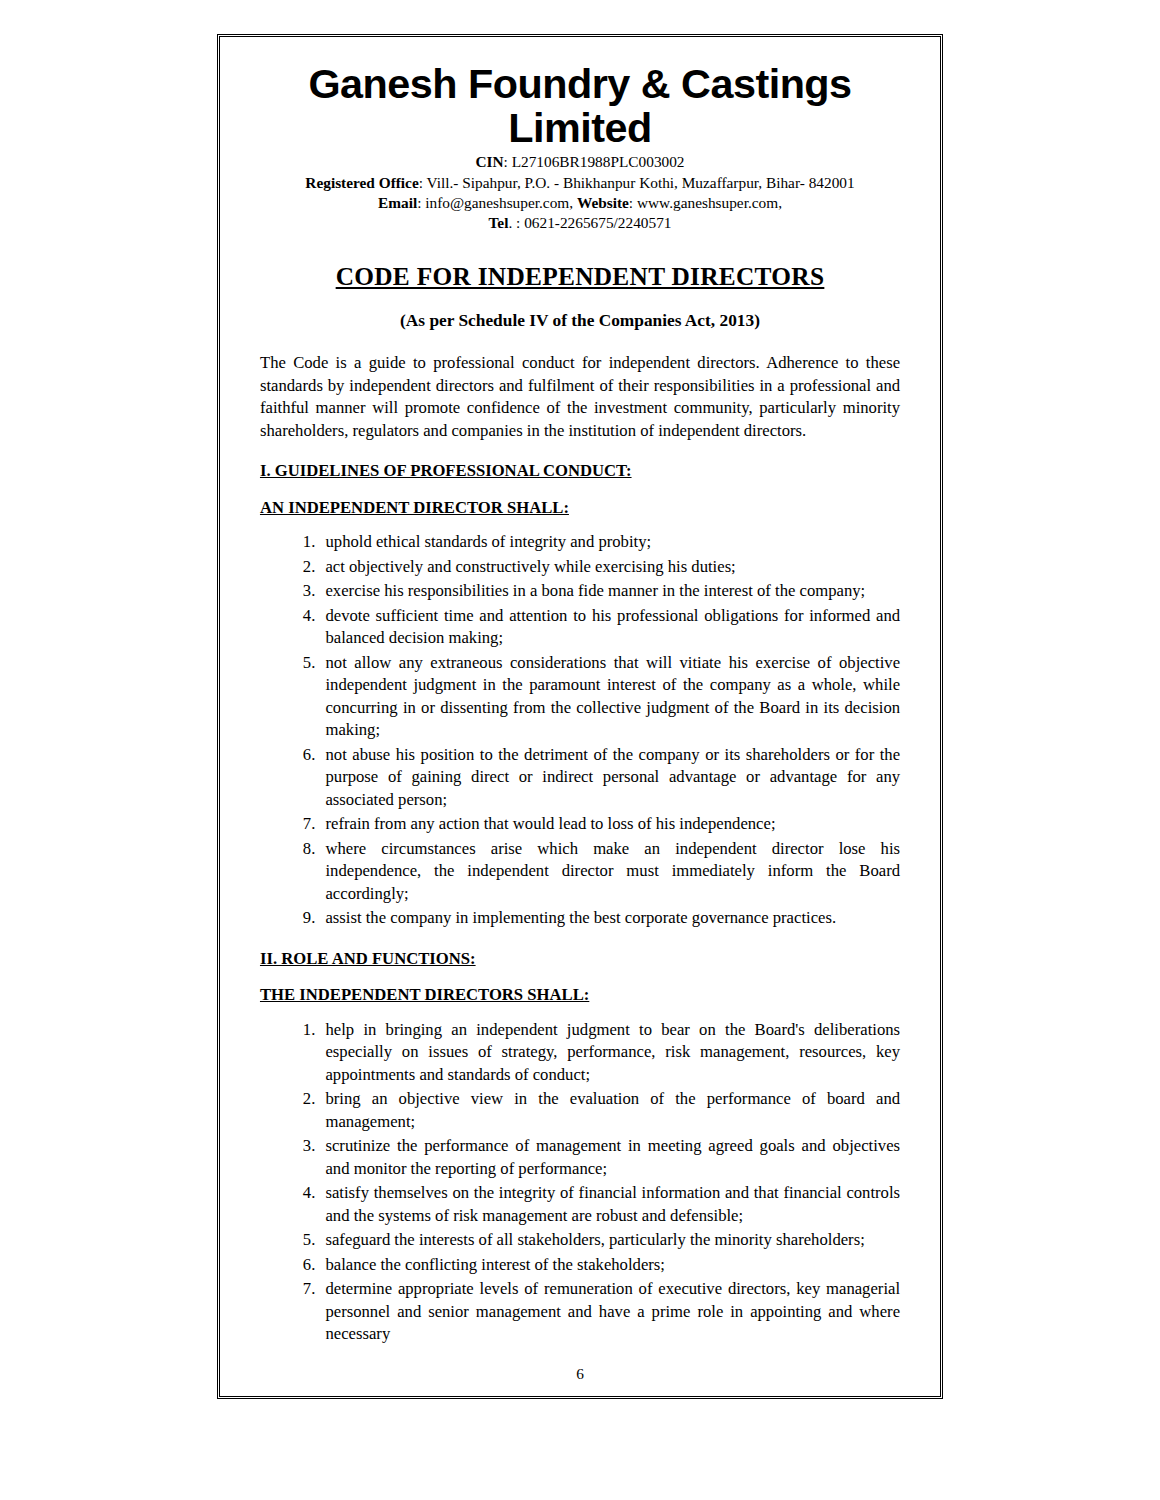Ganesh Foundry & Castings Limited
CIN: L27106BR1988PLC003002
Registered Office: Vill.- Sipahpur, P.O. - Bhikhanpur Kothi, Muzaffarpur, Bihar- 842001
Email: info@ganeshsuper.com, Website: www.ganeshsuper.com,
Tel. : 0621-2265675/2240571
CODE FOR INDEPENDENT DIRECTORS
(As per Schedule IV of the Companies Act, 2013)
The Code is a guide to professional conduct for independent directors. Adherence to these standards by independent directors and fulfilment of their responsibilities in a professional and faithful manner will promote confidence of the investment community, particularly minority shareholders, regulators and companies in the institution of independent directors.
I. GUIDELINES OF PROFESSIONAL CONDUCT:
AN INDEPENDENT DIRECTOR SHALL:
uphold ethical standards of integrity and probity;
act objectively and constructively while exercising his duties;
exercise his responsibilities in a bona fide manner in the interest of the company;
devote sufficient time and attention to his professional obligations for informed and balanced decision making;
not allow any extraneous considerations that will vitiate his exercise of objective independent judgment in the paramount interest of the company as a whole, while concurring in or dissenting from the collective judgment of the Board in its decision making;
not abuse his position to the detriment of the company or its shareholders or for the purpose of gaining direct or indirect personal advantage or advantage for any associated person;
refrain from any action that would lead to loss of his independence;
where circumstances arise which make an independent director lose his independence, the independent director must immediately inform the Board accordingly;
assist the company in implementing the best corporate governance practices.
II. ROLE AND FUNCTIONS:
THE INDEPENDENT DIRECTORS SHALL:
help in bringing an independent judgment to bear on the Board's deliberations especially on issues of strategy, performance, risk management, resources, key appointments and standards of conduct;
bring an objective view in the evaluation of the performance of board and management;
scrutinize the performance of management in meeting agreed goals and objectives and monitor the reporting of performance;
satisfy themselves on the integrity of financial information and that financial controls and the systems of risk management are robust and defensible;
safeguard the interests of all stakeholders, particularly the minority shareholders;
balance the conflicting interest of the stakeholders;
determine appropriate levels of remuneration of executive directors, key managerial personnel and senior management and have a prime role in appointing and where necessary
6